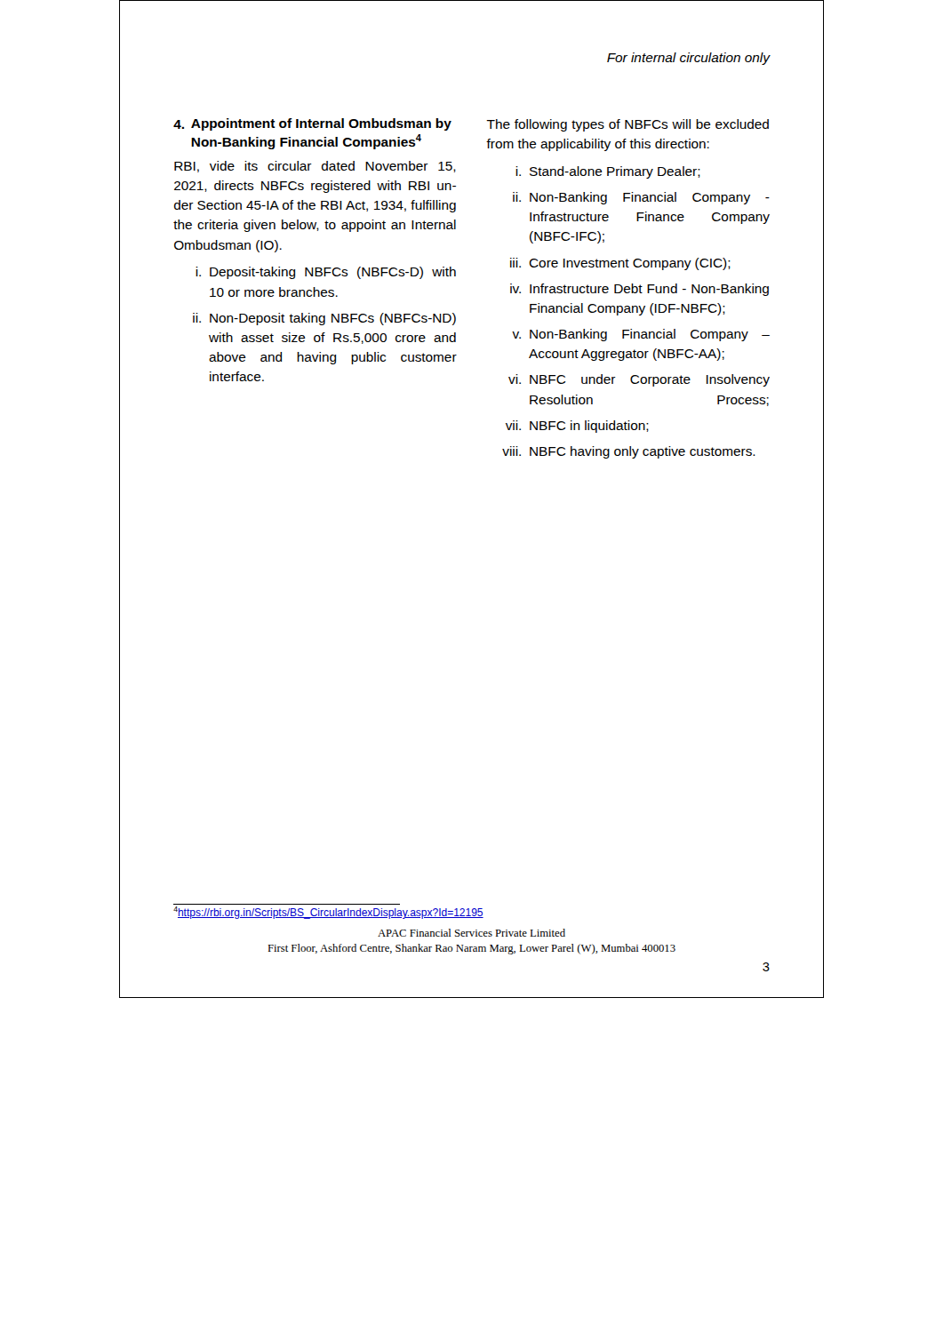For internal circulation only
4.
Appointment of Internal Ombudsman by Non-Banking Financial Companies4
RBI, vide its circular dated November 15, 2021, directs NBFCs registered with RBI under Section 45-IA of the RBI Act, 1934, fulfilling the criteria given below, to appoint an Internal Ombudsman (IO).
Deposit-taking NBFCs (NBFCs-D) with 10 or more branches.
Non-Deposit taking NBFCs (NBFCs-ND) with asset size of Rs.5,000 crore and above and having public customer interface.
The following types of NBFCs will be excluded from the applicability of this direction:
Stand-alone Primary Dealer;
Non-Banking Financial Company - Infrastructure Finance Company (NBFC-IFC);
Core Investment Company (CIC);
Infrastructure Debt Fund - Non-Banking Financial Company (IDF-NBFC);
Non-Banking Financial Company – Account Aggregator (NBFC-AA);
NBFC under Corporate Insolvency Resolution Process;
NBFC in liquidation;
NBFC having only captive customers.
4https://rbi.org.in/Scripts/BS_CircularIndexDisplay.aspx?Id=12195
APAC Financial Services Private Limited
First Floor, Ashford Centre, Shankar Rao Naram Marg, Lower Parel (W), Mumbai 400013
3